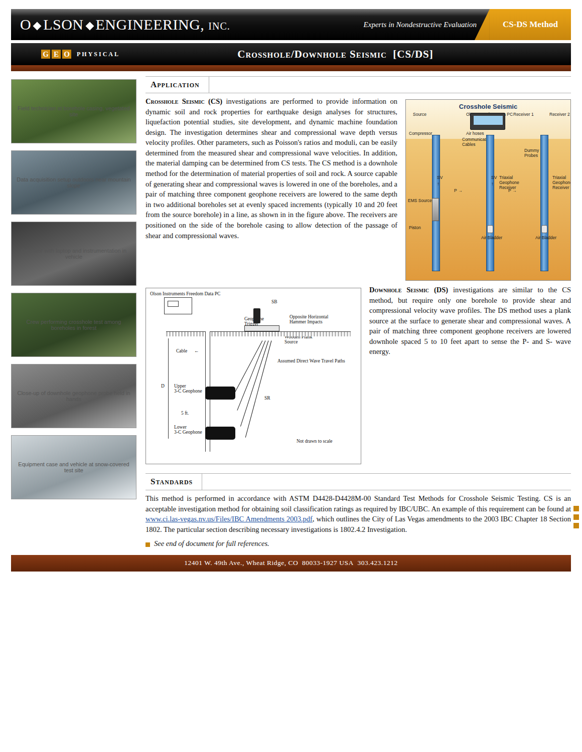O LSON ENGINEERING, INC.
Experts in Nondestructive Evaluation
CS-DS Method
GEO PHYSICAL
Crosshole/Downhole Seismic [CS/DS]
Field technician at borehole casing, vegetated site
Data acquisition setup outdoors near mountain slope
Operator with laptop and instrumentation in vehicle
Crew performing crosshole test among boreholes in forest
Close-up of downhole geophone probe held in hands
Equipment case and vehicle at snow-covered test site
Application
Crosshole Seismic
Source
Olson Freedom Data PC
Receiver 1
Receiver 2
Compressor
Air hoses
Communication
Cables
Dummy
Probes
SV
↑
SV
↑
P →
P →
Triaxial
Geophone
Receiver
Triaxial
Geophone
Receiver
EMS Source
Piston
Air Bladder
Air Bladder
Crosshole Seismic (CS) investigations are performed to provide information on dynamic soil and rock properties for earthquake design analyses for structures, liquefaction potential studies, site development, and dynamic machine foundation design. The investigation determines shear and compressional wave depth versus velocity profiles. Other parameters, such as Poisson's ratios and moduli, can be easily determined from the measured shear and compressional wave velocities. In addition, the material damping can be determined from CS tests. The CS method is a downhole method for the determination of material properties of soil and rock. A source capable of generating shear and compressional waves is lowered in one of the boreholes, and a pair of matching three component geophone receivers are lowered to the same depth in two additional boreholes set at evenly spaced increments (typically 10 and 20 feet from the source borehole) in a line, as shown in in the figure above. The receivers are positioned on the side of the borehole casing to allow detection of the passage of shear and compressional waves.
Olson Instruments Freedom Data PC
SB
Geophone
Trigger
Opposite Horizontal
Hammer Impacts
Wooden Plank
Source
Cable
←
Assumed Direct Wave Travel Paths
D
Upper
3-C Geophone
5 ft.
Lower
3-C Geophone
SR
Not drawn to scale
Downhole Seismic (DS) investigations are similar to the CS method, but require only one borehole to provide shear and compressional velocity wave profiles. The DS method uses a plank source at the surface to generate shear and compressional waves. A pair of matching three component geophone receivers are lowered downhole spaced 5 to 10 feet apart to sense the P- and S- wave energy.
Standards
This method is performed in accordance with ASTM D4428-D4428M-00 Standard Test Methods for Crosshole Seismic Testing. CS is an acceptable investigation method for obtaining soil classification ratings as required by IBC/UBC. An example of this requirement can be found at www.ci.las-vegas.nv.us/Files/IBC Amendments 2003.pdf, which outlines the City of Las Vegas amendments to the 2003 IBC Chapter 18 Section 1802. The particular section describing necessary investigations is 1802.4.2 Investigation.
See end of document for full references.
12401 W. 49th Ave., Wheat Ridge, CO 80033-1927 USA 303.423.1212